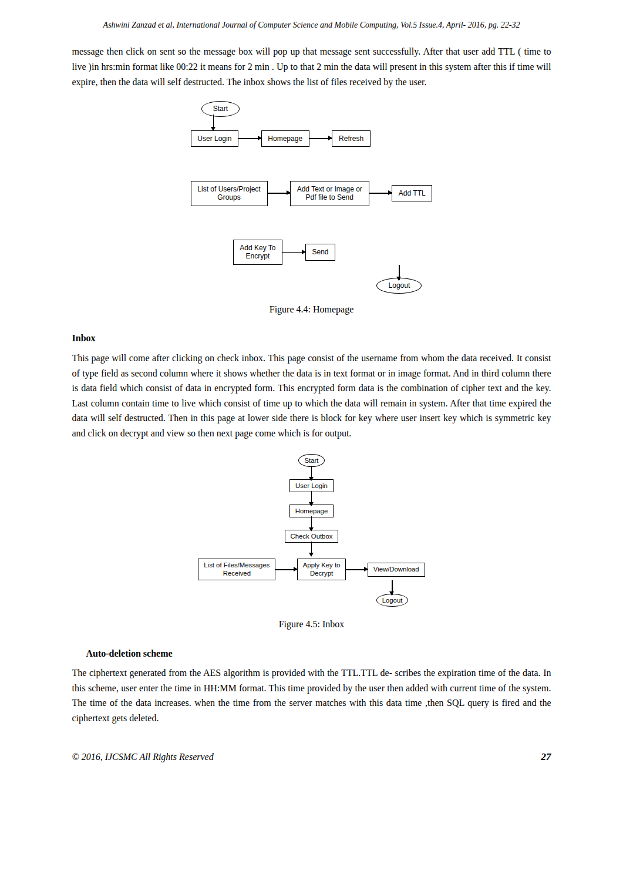Ashwini Zanzad et al, International Journal of Computer Science and Mobile Computing, Vol.5 Issue.4, April- 2016, pg. 22-32
message then click on sent so the message box will pop up that message sent successfully. After that user add TTL ( time to live )in hrs:min format like 00:22 it means for 2 min . Up to that 2 min the data will present in this system after this if time will expire, then the data will self destructed. The inbox shows the list of files received by the user.
Start
User Login Homepage Refresh
List of Users/Project
Groups Add Text or Image or
Pdf file to Send Add TTL
Add Key To
Encrypt Send
Logout
Figure 4.4: Homepage
Inbox
This page will come after clicking on check inbox. This page consist of the username from whom the data received. It consist of type field as second column where it shows whether the data is in text format or in image format. And in third column there is data field which consist of data in encrypted form. This encrypted form data is the combination of cipher text and the key. Last column contain time to live which consist of time up to which the data will remain in system. After that time expired the data will self destructed. Then in this page at lower side there is block for key where user insert key which is symmetric key and click on decrypt and view so then next page come which is for output.
Start
User Login
Homepage
Check Outbox
List of Files/Messages
Received Apply Key to
Decrypt View/Download
Logout
Figure 4.5: Inbox
Auto-deletion scheme
The ciphertext generated from the AES algorithm is provided with the TTL.TTL de- scribes the expiration time of the data. In this scheme, user enter the time in HH:MM format. This time provided by the user then added with current time of the system. The time of the data increases. when the time from the server matches with this data time ,then SQL query is fired and the ciphertext gets deleted.
© 2016, IJCSMC All Rights Reserved 27